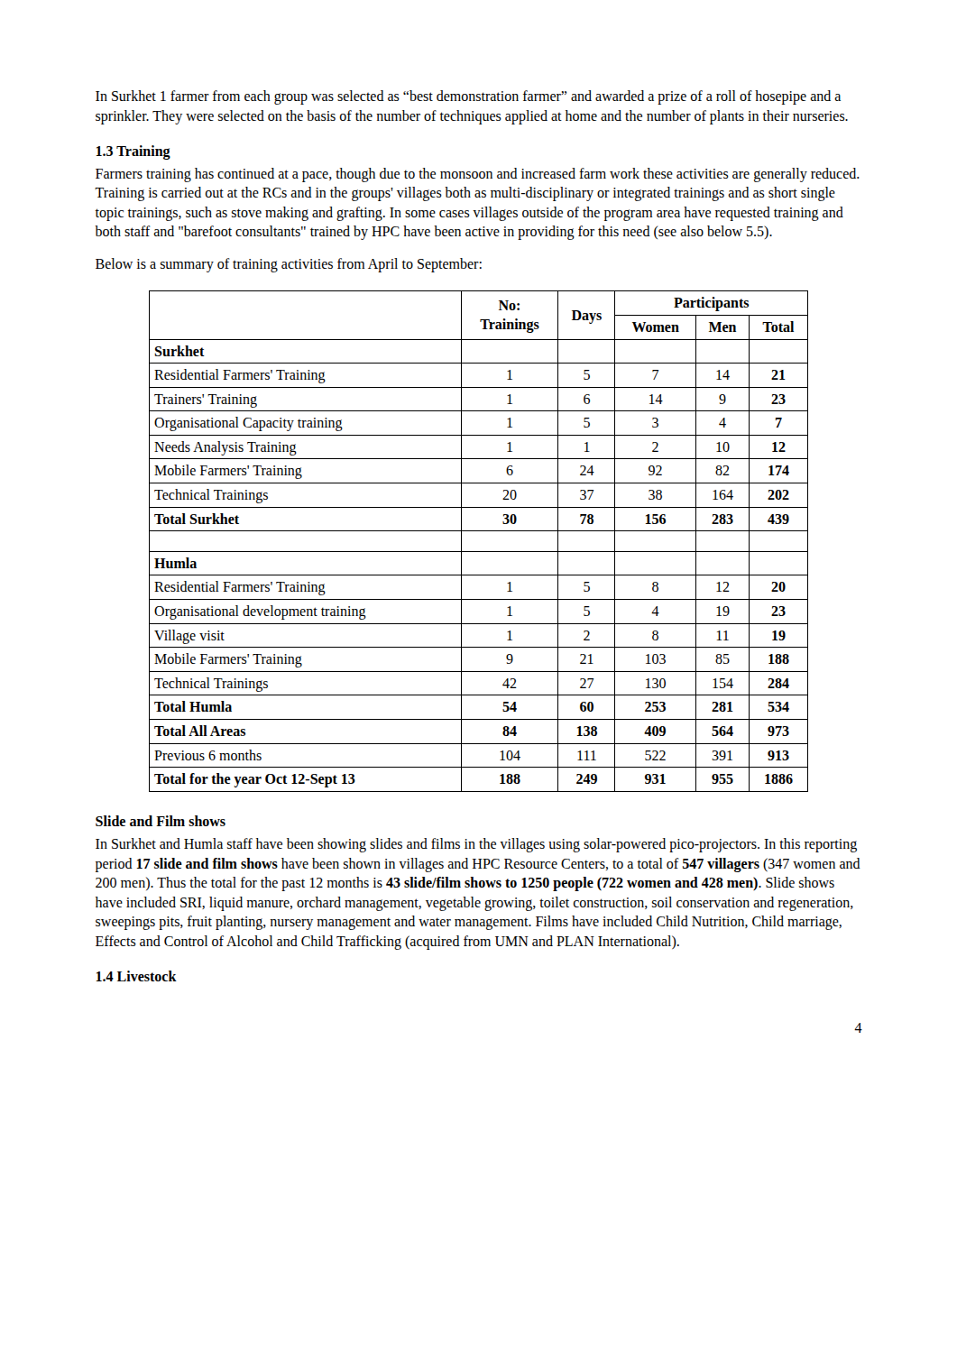In Surkhet 1 farmer from each group was selected as “best demonstration farmer” and awarded a prize of a roll of hosepipe and a sprinkler. They were selected on the basis of the number of techniques applied at home and the number of plants in their nurseries.
1.3 Training
Farmers training has continued at a pace, though due to the monsoon and increased farm work these activities are generally reduced. Training is carried out at the RCs and in the groups' villages both as multi-disciplinary or integrated trainings and as short single topic trainings, such as stove making and grafting. In some cases villages outside of the program area have requested training and both staff and "barefoot consultants" trained by HPC have been active in providing for this need (see also below 5.5).
Below is a summary of training activities from April to September:
| | No: Trainings | Days | Participants |
| --- | --- | --- | --- |
| Women | Men | Total |
| Surkhet | | | | | |
| Residential Farmers' Training | 1 | 5 | 7 | 14 | 21 |
| Trainers' Training | 1 | 6 | 14 | 9 | 23 |
| Organisational Capacity training | 1 | 5 | 3 | 4 | 7 |
| Needs Analysis Training | 1 | 1 | 2 | 10 | 12 |
| Mobile Farmers' Training | 6 | 24 | 92 | 82 | 174 |
| Technical Trainings | 20 | 37 | 38 | 164 | 202 |
| Total Surkhet | 30 | 78 | 156 | 283 | 439 |
| Humla | | | | | |
| Residential Farmers' Training | 1 | 5 | 8 | 12 | 20 |
| Organisational development training | 1 | 5 | 4 | 19 | 23 |
| Village visit | 1 | 2 | 8 | 11 | 19 |
| Mobile Farmers' Training | 9 | 21 | 103 | 85 | 188 |
| Technical Trainings | 42 | 27 | 130 | 154 | 284 |
| Total Humla | 54 | 60 | 253 | 281 | 534 |
| Total All Areas | 84 | 138 | 409 | 564 | 973 |
| Previous 6 months | 104 | 111 | 522 | 391 | 913 |
| Total for the year Oct 12-Sept 13 | 188 | 249 | 931 | 955 | 1886 |
Slide and Film shows
In Surkhet and Humla staff have been showing slides and films in the villages using solar-powered pico-projectors. In this reporting period 17 slide and film shows have been shown in villages and HPC Resource Centers, to a total of 547 villagers (347 women and 200 men). Thus the total for the past 12 months is 43 slide/film shows to 1250 people (722 women and 428 men). Slide shows have included SRI, liquid manure, orchard management, vegetable growing, toilet construction, soil conservation and regeneration, sweepings pits, fruit planting, nursery management and water management. Films have included Child Nutrition, Child marriage, Effects and Control of Alcohol and Child Trafficking (acquired from UMN and PLAN International).
1.4 Livestock
4